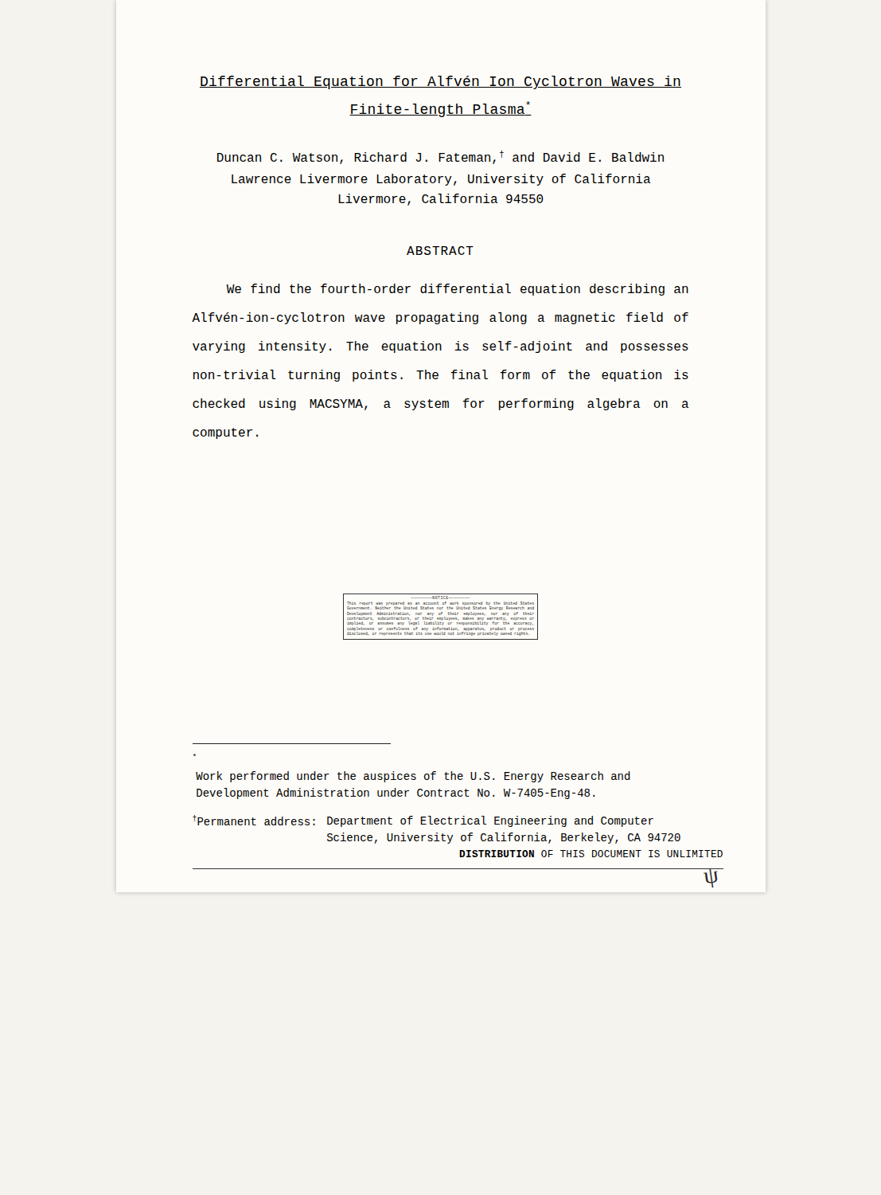Differential Equation for Alfvén Ion Cyclotron Waves in
Finite-length Plasma*
Duncan C. Watson, Richard J. Fateman,† and David E. Baldwin
Lawrence Livermore Laboratory, University of California
Livermore, California 94550
ABSTRACT
We find the fourth-order differential equation describing an Alfvén-ion-cyclotron wave propagating along a magnetic field of varying intensity. The equation is self-adjoint and possesses non-trivial turning points. The final form of the equation is checked using MACSYMA, a system for performing algebra on a computer.
————————NOTICE————————
This report was prepared as an account of work sponsored by the United States Government. Neither the United States nor the United States Energy Research and Development Administration, nor any of their employees, nor any of their contractors, subcontractors, or their employees, makes any warranty, express or implied, or assumes any legal liability or responsibility for the accuracy, completeness or usefulness of any information, apparatus, product or process disclosed, or represents that its use would not infringe privately owned rights.
*Work performed under the auspices of the U.S. Energy Research and Development Administration under Contract No. W-7405-Eng-48.
| † Permanent address: | Department of Electrical Engineering and Computer Science, University of California, Berkeley, CA 94720 |
DISTRIBUTION OF THIS DOCUMENT IS UNLIMITED
ψ